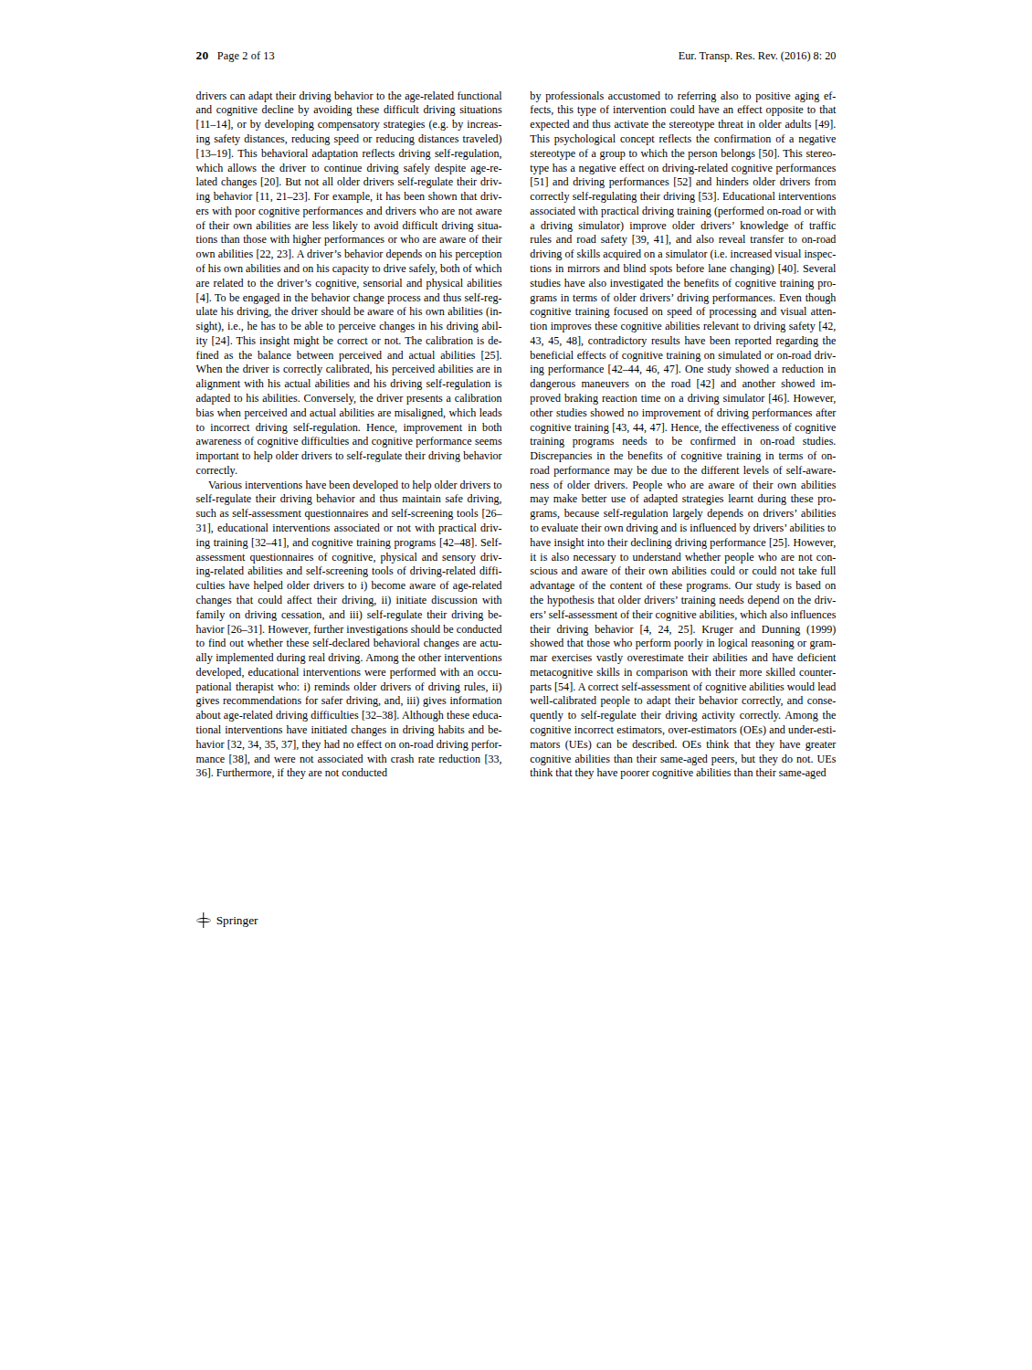20 Page 2 of 13
Eur. Transp. Res. Rev. (2016) 8: 20
drivers can adapt their driving behavior to the age-related functional and cognitive decline by avoiding these difficult driving situations [11–14], or by developing compensatory strategies (e.g. by increasing safety distances, reducing speed or reducing distances traveled) [13–19]. This behavioral adaptation reflects driving self-regulation, which allows the driver to continue driving safely despite age-related changes [20]. But not all older drivers self-regulate their driving behavior [11, 21–23]. For example, it has been shown that drivers with poor cognitive performances and drivers who are not aware of their own abilities are less likely to avoid difficult driving situations than those with higher performances or who are aware of their own abilities [22, 23]. A driver’s behavior depends on his perception of his own abilities and on his capacity to drive safely, both of which are related to the driver’s cognitive, sensorial and physical abilities [4]. To be engaged in the behavior change process and thus self-regulate his driving, the driver should be aware of his own abilities (insight), i.e., he has to be able to perceive changes in his driving ability [24]. This insight might be correct or not. The calibration is defined as the balance between perceived and actual abilities [25]. When the driver is correctly calibrated, his perceived abilities are in alignment with his actual abilities and his driving self-regulation is adapted to his abilities. Conversely, the driver presents a calibration bias when perceived and actual abilities are misaligned, which leads to incorrect driving self-regulation. Hence, improvement in both awareness of cognitive difficulties and cognitive performance seems important to help older drivers to self-regulate their driving behavior correctly.
Various interventions have been developed to help older drivers to self-regulate their driving behavior and thus maintain safe driving, such as self-assessment questionnaires and self-screening tools [26–31], educational interventions associated or not with practical driving training [32–41], and cognitive training programs [42–48]. Self-assessment questionnaires of cognitive, physical and sensory driving-related abilities and self-screening tools of driving-related difficulties have helped older drivers to i) become aware of age-related changes that could affect their driving, ii) initiate discussion with family on driving cessation, and iii) self-regulate their driving behavior [26–31]. However, further investigations should be conducted to find out whether these self-declared behavioral changes are actually implemented during real driving. Among the other interventions developed, educational interventions were performed with an occupational therapist who: i) reminds older drivers of driving rules, ii) gives recommendations for safer driving, and, iii) gives information about age-related driving difficulties [32–38]. Although these educational interventions have initiated changes in driving habits and behavior [32, 34, 35, 37], they had no effect on on-road driving performance [38], and were not associated with crash rate reduction [33, 36]. Furthermore, if they are not conducted
by professionals accustomed to referring also to positive aging effects, this type of intervention could have an effect opposite to that expected and thus activate the stereotype threat in older adults [49]. This psychological concept reflects the confirmation of a negative stereotype of a group to which the person belongs [50]. This stereotype has a negative effect on driving-related cognitive performances [51] and driving performances [52] and hinders older drivers from correctly self-regulating their driving [53]. Educational interventions associated with practical driving training (performed on-road or with a driving simulator) improve older drivers’ knowledge of traffic rules and road safety [39, 41], and also reveal transfer to on-road driving of skills acquired on a simulator (i.e. increased visual inspections in mirrors and blind spots before lane changing) [40]. Several studies have also investigated the benefits of cognitive training programs in terms of older drivers’ driving performances. Even though cognitive training focused on speed of processing and visual attention improves these cognitive abilities relevant to driving safety [42, 43, 45, 48], contradictory results have been reported regarding the beneficial effects of cognitive training on simulated or on-road driving performance [42–44, 46, 47]. One study showed a reduction in dangerous maneuvers on the road [42] and another showed improved braking reaction time on a driving simulator [46]. However, other studies showed no improvement of driving performances after cognitive training [43, 44, 47]. Hence, the effectiveness of cognitive training programs needs to be confirmed in on-road studies. Discrepancies in the benefits of cognitive training in terms of on-road performance may be due to the different levels of self-awareness of older drivers. People who are aware of their own abilities may make better use of adapted strategies learnt during these programs, because self-regulation largely depends on drivers’ abilities to evaluate their own driving and is influenced by drivers’ abilities to have insight into their declining driving performance [25]. However, it is also necessary to understand whether people who are not conscious and aware of their own abilities could or could not take full advantage of the content of these programs. Our study is based on the hypothesis that older drivers’ training needs depend on the drivers’ self-assessment of their cognitive abilities, which also influences their driving behavior [4, 24, 25]. Kruger and Dunning (1999) showed that those who perform poorly in logical reasoning or grammar exercises vastly overestimate their abilities and have deficient metacognitive skills in comparison with their more skilled counterparts [54]. A correct self-assessment of cognitive abilities would lead well-calibrated people to adapt their behavior correctly, and consequently to self-regulate their driving activity correctly. Among the cognitive incorrect estimators, over-estimators (OEs) and under-estimators (UEs) can be described. OEs think that they have greater cognitive abilities than their same-aged peers, but they do not. UEs think that they have poorer cognitive abilities than their same-aged
Springer